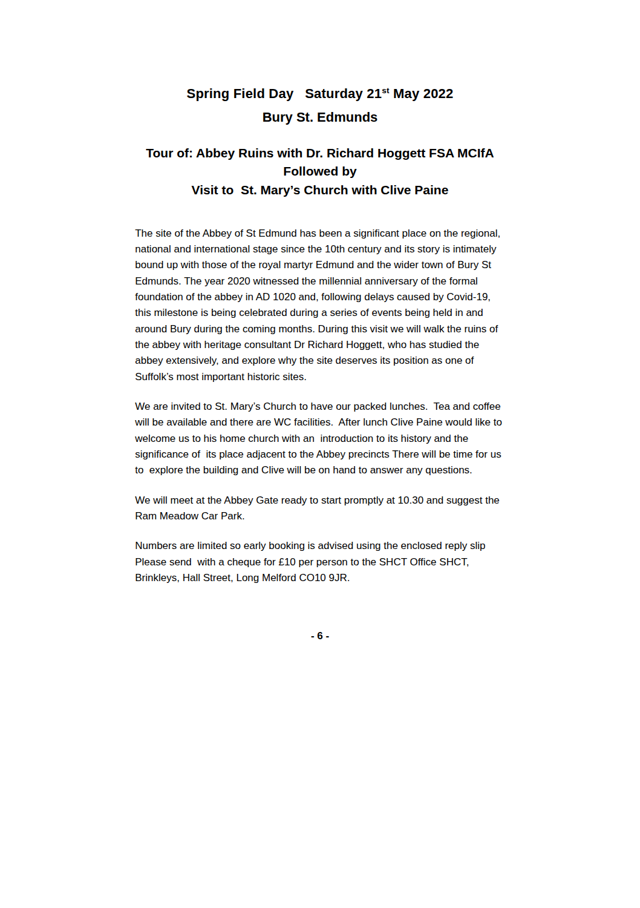Spring Field Day Saturday 21st May 2022
Bury St. Edmunds
Tour of: Abbey Ruins with Dr. Richard Hoggett FSA MCIfA Followed by Visit to St. Mary’s Church with Clive Paine
The site of the Abbey of St Edmund has been a significant place on the regional, national and international stage since the 10th century and its story is intimately bound up with those of the royal martyr Edmund and the wider town of Bury St Edmunds. The year 2020 witnessed the millennial anniversary of the formal foundation of the abbey in AD 1020 and, following delays caused by Covid-19, this milestone is being celebrated during a series of events being held in and around Bury during the coming months. During this visit we will walk the ruins of the abbey with heritage consultant Dr Richard Hoggett, who has studied the abbey extensively, and explore why the site deserves its position as one of Suffolk’s most important historic sites.
We are invited to St. Mary’s Church to have our packed lunches. Tea and coffee will be available and there are WC facilities. After lunch Clive Paine would like to welcome us to his home church with an introduction to its history and the significance of its place adjacent to the Abbey precincts There will be time for us to explore the building and Clive will be on hand to answer any questions.
We will meet at the Abbey Gate ready to start promptly at 10.30 and suggest the Ram Meadow Car Park.
Numbers are limited so early booking is advised using the enclosed reply slip Please send with a cheque for £10 per person to the SHCT Office SHCT, Brinkleys, Hall Street, Long Melford CO10 9JR.
- 6 -